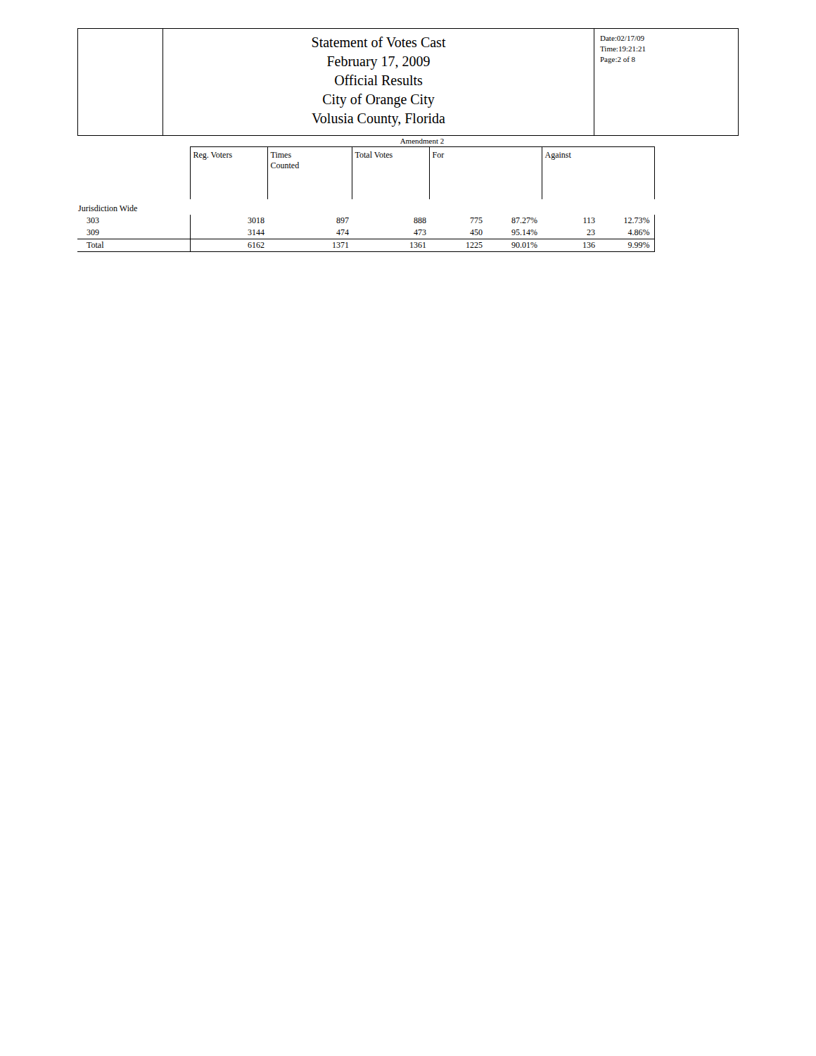Statement of Votes Cast
February 17, 2009
Official Results
City of Orange City
Volusia County, Florida
Date:02/17/09
Time:19:21:21
Page:2 of 8
| | Amendment 2 | |
| | Reg. Voters | Times Counted | Total Votes | For | Against | |
| Jurisdiction Wide | | | | | | | | |
| 303 | 3018 | 897 | 888 | 775 | 87.27% | 113 | 12.73% | |
| 309 | 3144 | 474 | 473 | 450 | 95.14% | 23 | 4.86% | |
| Total | 6162 | 1371 | 1361 | 1225 | 90.01% | 136 | 9.99% | |